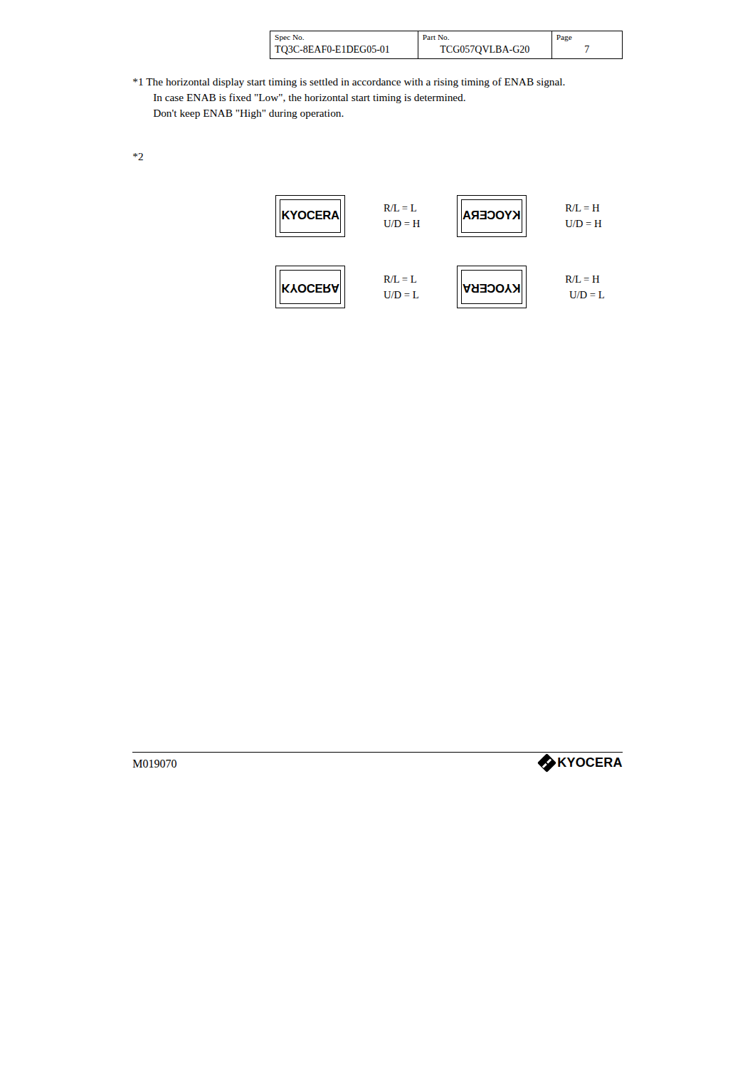| Spec No. | Part No. | Page |
| TQ3C-8EAF0-E1DEG05-01 | TCG057QVLBA-G20 | 7 |
*1 The horizontal display start timing is settled in accordance with a rising timing of ENAB signal. In case ENAB is fixed "Low", the horizontal start timing is determined. Don't keep ENAB "High" during operation.
*2
| KYOCERA | R/L = L U/D = H | KYOCERA | R/L = H U/D = H |
| KYOCERA | R/L = L U/D = L | KYOCERA | R/L = H U/D = L |
M019070
KYOCERA